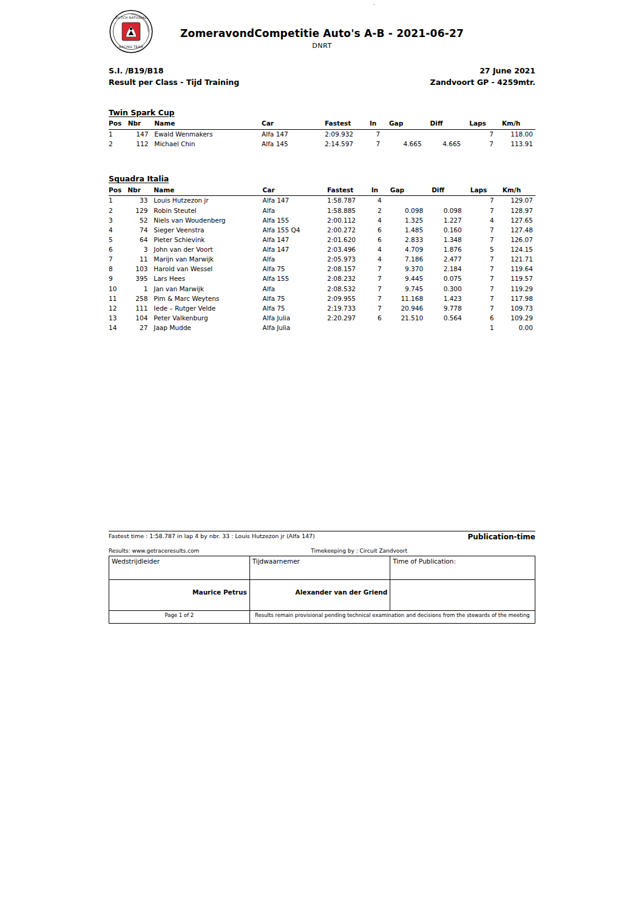.
DUTCH NATIONAL RACING TEAM
ZomeravondCompetitie Auto's A-B - 2021-06-27
DNRT
S.I. /B19/B18
Result per Class - Tijd Training
27 June 2021
Zandvoort GP - 4259mtr.
Twin Spark Cup
| Pos | Nbr | Name | Car | Fastest | In | Gap | Diff | Laps | Km/h |
| --- | --- | --- | --- | --- | --- | --- | --- | --- | --- |
| 1 | 147 | Ewald Wenmakers | Alfa 147 | 2:09.932 | 7 | | | 7 | 118.00 |
| 2 | 112 | Michael Chin | Alfa 145 | 2:14.597 | 7 | 4.665 | 4.665 | 7 | 113.91 |
Squadra Italia
| Pos | Nbr | Name | Car | Fastest | In | Gap | Diff | Laps | Km/h |
| --- | --- | --- | --- | --- | --- | --- | --- | --- | --- |
| 1 | 33 | Louis Hutzezon jr | Alfa 147 | 1:58.787 | 4 | | | 7 | 129.07 |
| 2 | 129 | Robin Steutel | Alfa | 1:58.885 | 2 | 0.098 | 0.098 | 7 | 128.97 |
| 3 | 52 | Niels van Woudenberg | Alfa 155 | 2:00.112 | 4 | 1.325 | 1.227 | 4 | 127.65 |
| 4 | 74 | Sieger Veenstra | Alfa 155 Q4 | 2:00.272 | 6 | 1.485 | 0.160 | 7 | 127.48 |
| 5 | 64 | Pieter Schievink | Alfa 147 | 2:01.620 | 6 | 2.833 | 1.348 | 7 | 126.07 |
| 6 | 3 | John van der Voort | Alfa 147 | 2:03.496 | 4 | 4.709 | 1.876 | 5 | 124.15 |
| 7 | 11 | Marijn van Marwijk | Alfa | 2:05.973 | 4 | 7.186 | 2.477 | 7 | 121.71 |
| 8 | 103 | Harold van Wessel | Alfa 75 | 2:08.157 | 7 | 9.370 | 2.184 | 7 | 119.64 |
| 9 | 395 | Lars Hees | Alfa 155 | 2:08.232 | 7 | 9.445 | 0.075 | 7 | 119.57 |
| 10 | 1 | Jan van Marwijk | Alfa | 2:08.532 | 7 | 9.745 | 0.300 | 7 | 119.29 |
| 11 | 258 | Pim & Marc Weytens | Alfa 75 | 2:09.955 | 7 | 11.168 | 1.423 | 7 | 117.98 |
| 12 | 111 | Iede – Rutger Velde | Alfa 75 | 2:19.733 | 7 | 20.946 | 9.778 | 7 | 109.73 |
| 13 | 104 | Peter Valkenburg | Alfa Julia | 2:20.297 | 6 | 21.510 | 0.564 | 6 | 109.29 |
| 14 | 27 | Jaap Mudde | Alfa Julia | | | | | 1 | 0.00 |
Fastest time : 1:58.787 in lap 4 by nbr. 33 : Louis Hutzezon jr (Alfa 147)
Publication-time
Results: www.getraceresults.com
Timekeeping by : Circuit Zandvoort
| Wedstrijdleider | Tijdwaarnemer | Time of Publication: |
| Maurice Petrus | Alexander van der Griend | |
| Page 1 of 2 | Results remain provisional pending technical examination and decisions from the stewards of the meeting |